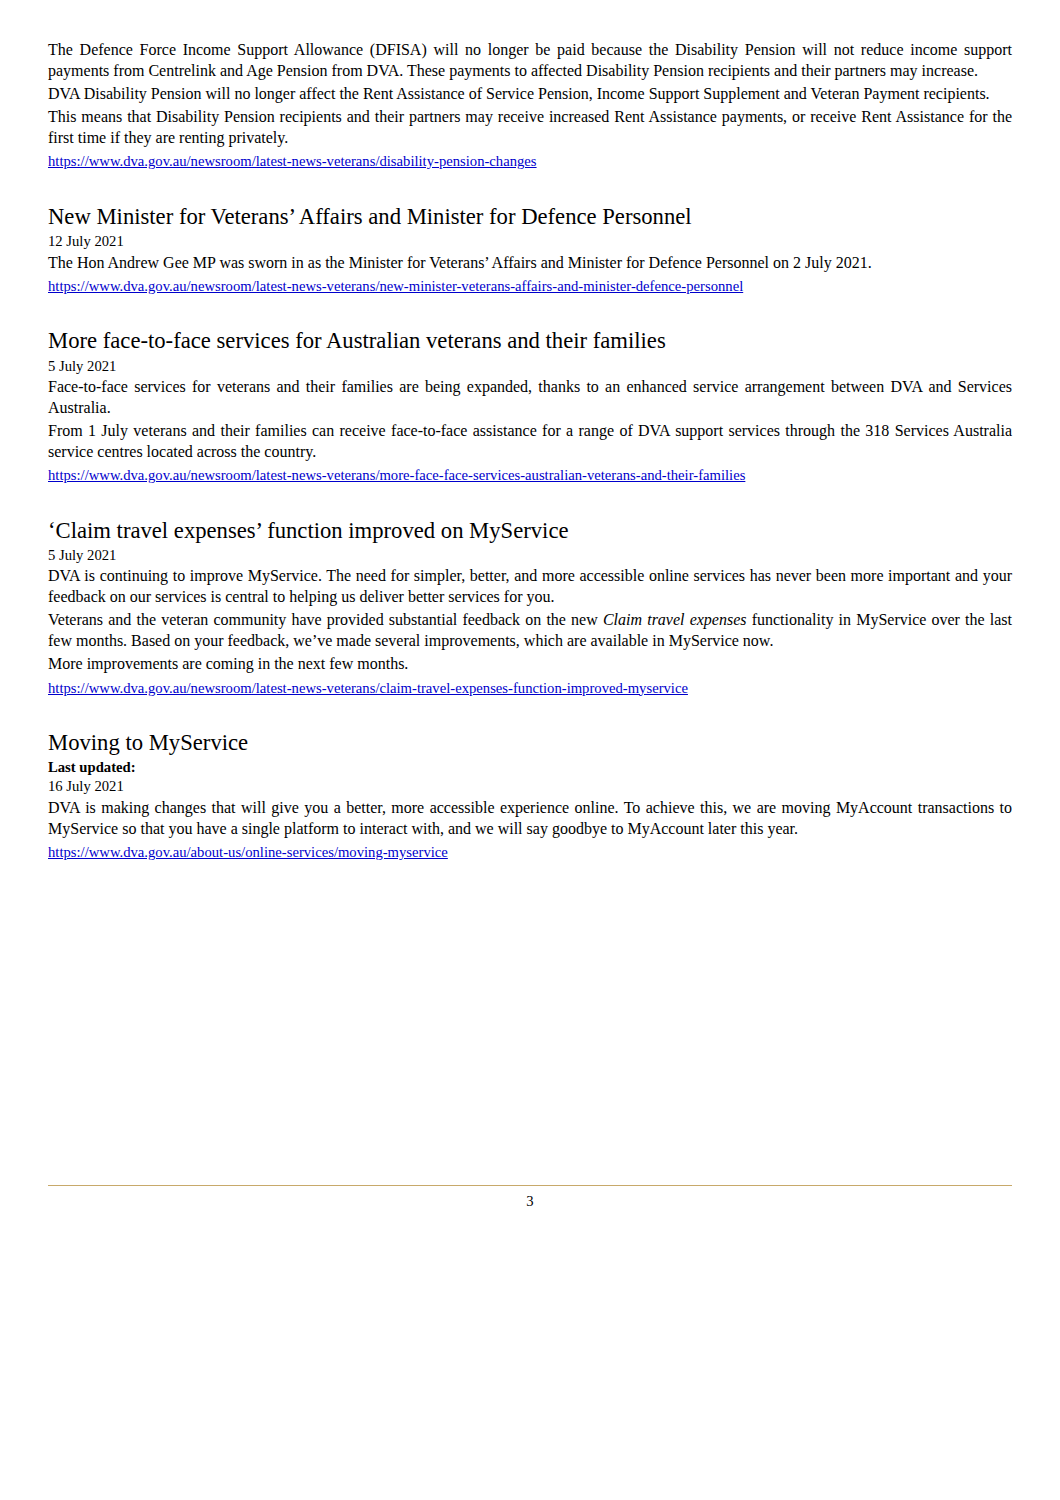The Defence Force Income Support Allowance (DFISA) will no longer be paid because the Disability Pension will not reduce income support payments from Centrelink and Age Pension from DVA. These payments to affected Disability Pension recipients and their partners may increase.
DVA Disability Pension will no longer affect the Rent Assistance of Service Pension, Income Support Supplement and Veteran Payment recipients.
This means that Disability Pension recipients and their partners may receive increased Rent Assistance payments, or receive Rent Assistance for the first time if they are renting privately.
https://www.dva.gov.au/newsroom/latest-news-veterans/disability-pension-changes
New Minister for Veterans’ Affairs and Minister for Defence Personnel
12 July 2021
The Hon Andrew Gee MP was sworn in as the Minister for Veterans’ Affairs and Minister for Defence Personnel on 2 July 2021.
https://www.dva.gov.au/newsroom/latest-news-veterans/new-minister-veterans-affairs-and-minister-defence-personnel
More face-to-face services for Australian veterans and their families
5 July 2021
Face-to-face services for veterans and their families are being expanded, thanks to an enhanced service arrangement between DVA and Services Australia.
From 1 July veterans and their families can receive face-to-face assistance for a range of DVA support services through the 318 Services Australia service centres located across the country.
https://www.dva.gov.au/newsroom/latest-news-veterans/more-face-face-services-australian-veterans-and-their-families
‘Claim travel expenses’ function improved on MyService
5 July 2021
DVA is continuing to improve MyService. The need for simpler, better, and more accessible online services has never been more important and your feedback on our services is central to helping us deliver better services for you.
Veterans and the veteran community have provided substantial feedback on the new Claim travel expenses functionality in MyService over the last few months. Based on your feedback, we’ve made several improvements, which are available in MyService now.
More improvements are coming in the next few months.
https://www.dva.gov.au/newsroom/latest-news-veterans/claim-travel-expenses-function-improved-myservice
Moving to MyService
Last updated:
16 July 2021
DVA is making changes that will give you a better, more accessible experience online. To achieve this, we are moving MyAccount transactions to MyService so that you have a single platform to interact with, and we will say goodbye to MyAccount later this year.
https://www.dva.gov.au/about-us/online-services/moving-myservice
3